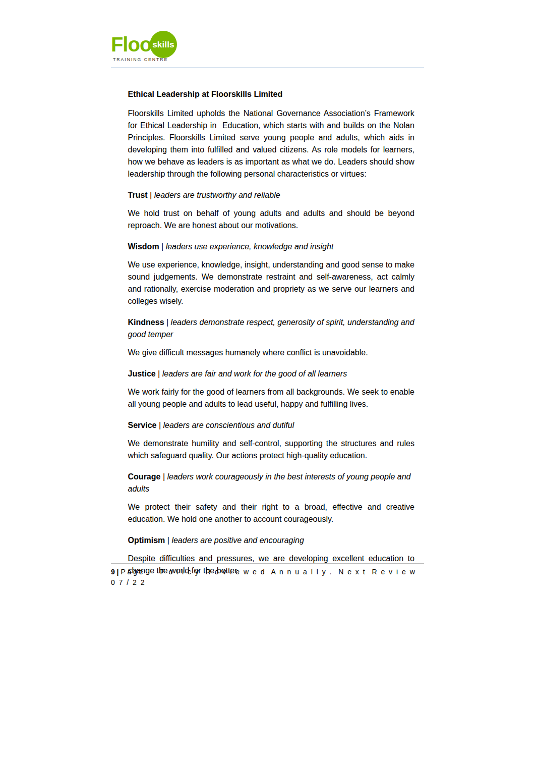Floor skills
Training Centre
Ethical Leadership at Floorskills Limited
Floorskills Limited upholds the National Governance Association’s Framework for Ethical Leadership in Education, which starts with and builds on the Nolan Principles. Floorskills Limited serve young people and adults, which aids in developing them into fulfilled and valued citizens. As role models for learners, how we behave as leaders is as important as what we do. Leaders should show leadership through the following personal characteristics or virtues:
Trust | leaders are trustworthy and reliable
We hold trust on behalf of young adults and adults and should be beyond reproach. We are honest about our motivations.
Wisdom | leaders use experience, knowledge and insight
We use experience, knowledge, insight, understanding and good sense to make sound judgements. We demonstrate restraint and self-awareness, act calmly and rationally, exercise moderation and propriety as we serve our learners and colleges wisely.
Kindness | leaders demonstrate respect, generosity of spirit, understanding and good temper
We give difficult messages humanely where conflict is unavoidable.
Justice | leaders are fair and work for the good of all learners
We work fairly for the good of learners from all backgrounds. We seek to enable all young people and adults to lead useful, happy and fulfilling lives.
Service | leaders are conscientious and dutiful
We demonstrate humility and self-control, supporting the structures and rules which safeguard quality. Our actions protect high-quality education.
Courage | leaders work courageously in the best interests of young people and adults
We protect their safety and their right to a broad, effective and creative education. We hold one another to account courageously.
Optimism | leaders are positive and encouraging
Despite difficulties and pressures, we are developing excellent education to change the world for the better.
9 | P a g e P o l i c y R e v i e w e d A n n u a l l y . N e x t R e v i e w 0 7 / 2 2